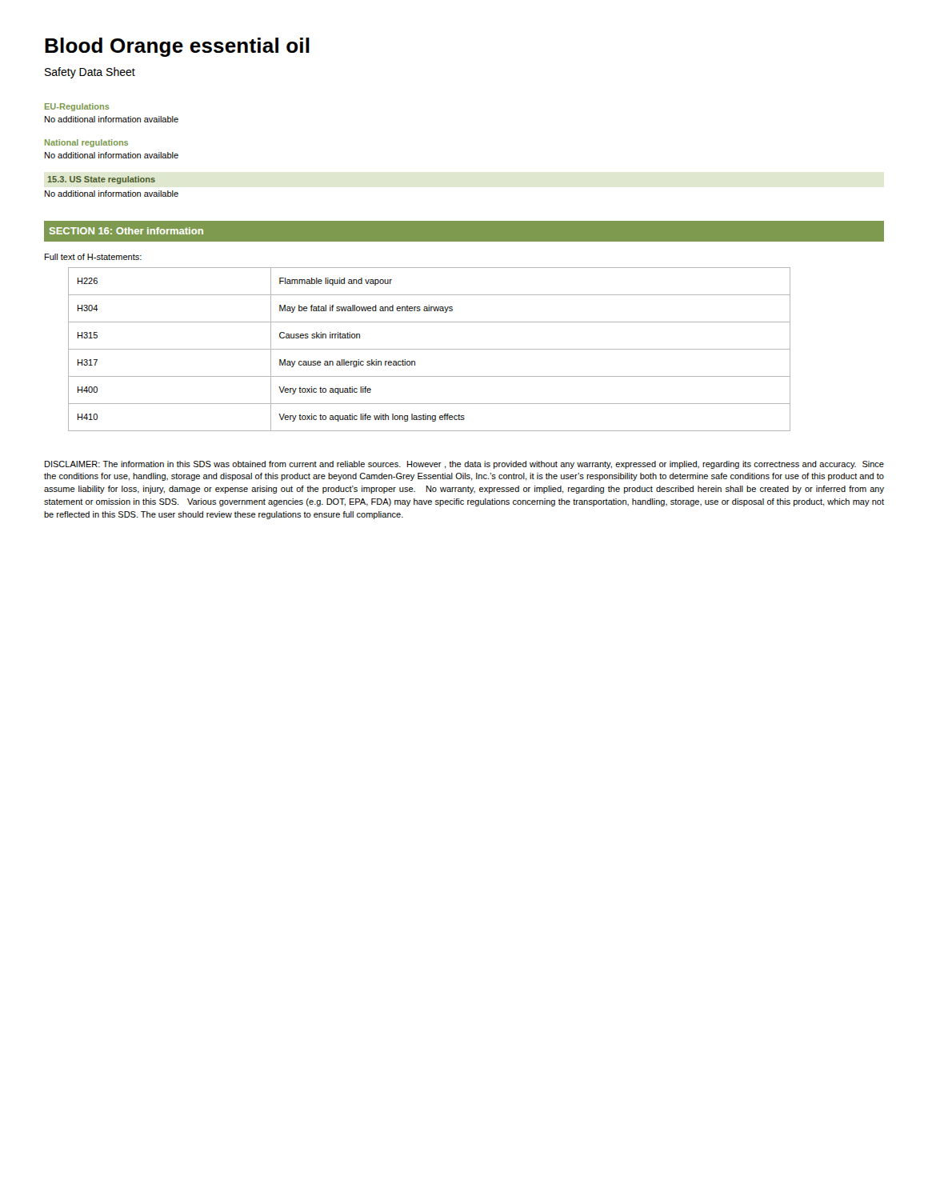Blood Orange essential oil
Safety Data Sheet
EU-Regulations
No additional information available
National regulations
No additional information available
15.3. US State regulations
No additional information available
SECTION 16: Other information
Full text of H-statements:
| H226 | Flammable liquid and vapour |
| H304 | May be fatal if swallowed and enters airways |
| H315 | Causes skin irritation |
| H317 | May cause an allergic skin reaction |
| H400 | Very toxic to aquatic life |
| H410 | Very toxic to aquatic life with long lasting effects |
DISCLAIMER: The information in this SDS was obtained from current and reliable sources. However , the data is provided without any warranty, expressed or implied, regarding its correctness and accuracy. Since the conditions for use, handling, storage and disposal of this product are beyond Camden-Grey Essential Oils, Inc.’s control, it is the user’s responsibility both to determine safe conditions for use of this product and to assume liability for loss, injury, damage or expense arising out of the product’s improper use. No warranty, expressed or implied, regarding the product described herein shall be created by or inferred from any statement or omission in this SDS. Various government agencies (e.g. DOT, EPA, FDA) may have specific regulations concerning the transportation, handling, storage, use or disposal of this product, which may not be reflected in this SDS. The user should review these regulations to ensure full compliance.